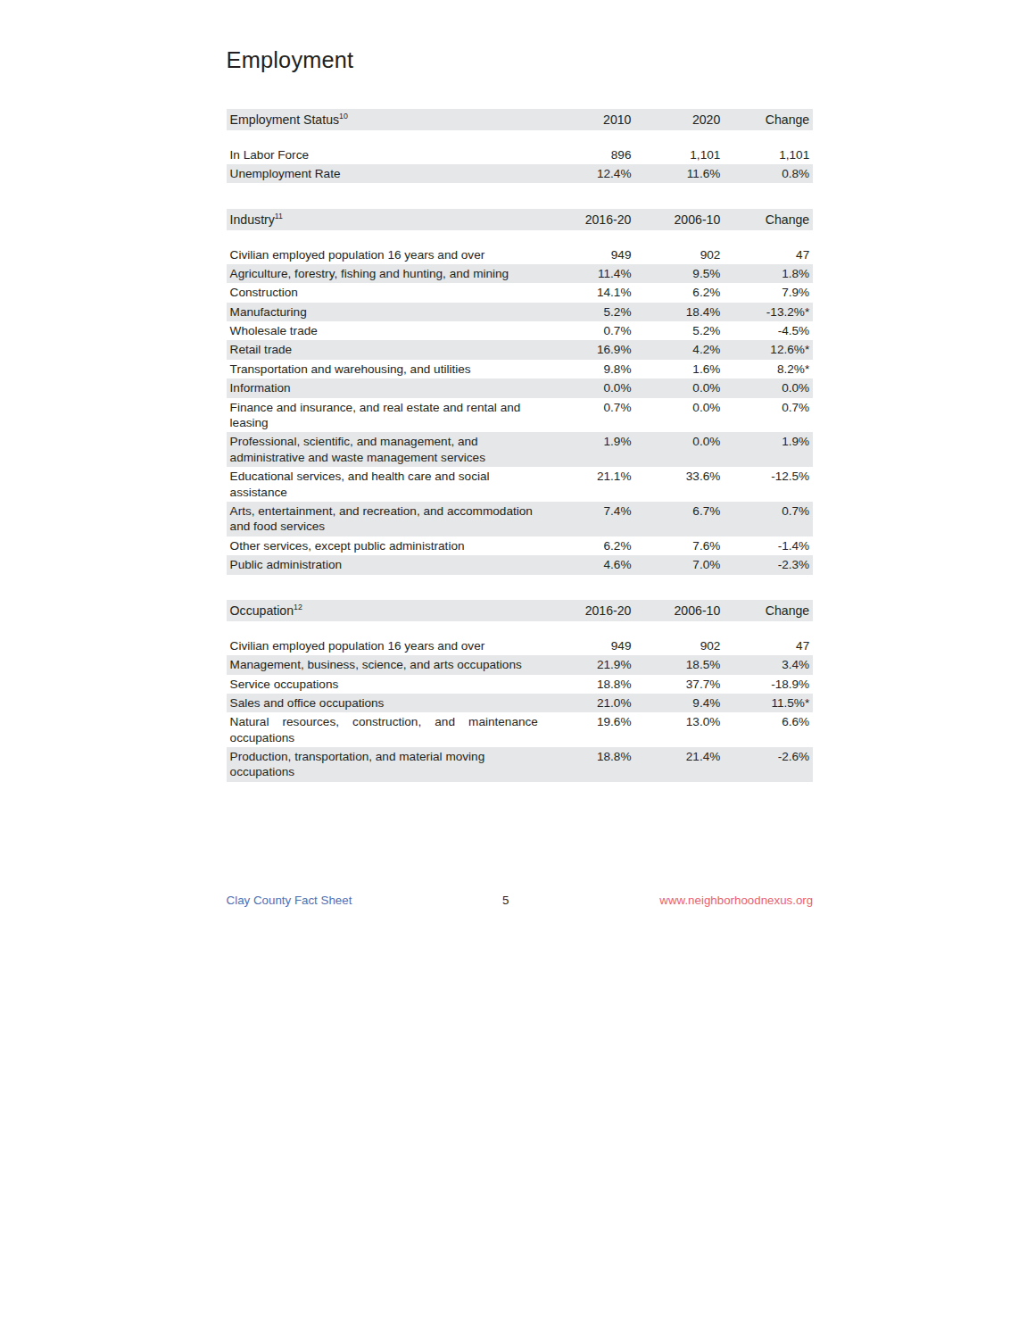Employment
| Employment Status 10 | 2010 | 2020 | Change |
| --- | --- | --- | --- |
| In Labor Force | 896 | 1,101 | 1,101 |
| Unemployment Rate | 12.4% | 11.6% | 0.8% |
| Industry 11 | 2016-20 | 2006-10 | Change |
| Civilian employed population 16 years and over | 949 | 902 | 47 |
| Agriculture, forestry, fishing and hunting, and mining | 11.4% | 9.5% | 1.8% |
| Construction | 14.1% | 6.2% | 7.9% |
| Manufacturing | 5.2% | 18.4% | -13.2%* |
| Wholesale trade | 0.7% | 5.2% | -4.5% |
| Retail trade | 16.9% | 4.2% | 12.6%* |
| Transportation and warehousing, and utilities | 9.8% | 1.6% | 8.2%* |
| Information | 0.0% | 0.0% | 0.0% |
| Finance and insurance, and real estate and rental and leasing | 0.7% | 0.0% | 0.7% |
| Professional, scientific, and management, and administrative and waste management services | 1.9% | 0.0% | 1.9% |
| Educational services, and health care and social assistance | 21.1% | 33.6% | -12.5% |
| Arts, entertainment, and recreation, and accommodation and food services | 7.4% | 6.7% | 0.7% |
| Other services, except public administration | 6.2% | 7.6% | -1.4% |
| Public administration | 4.6% | 7.0% | -2.3% |
| Occupation 12 | 2016-20 | 2006-10 | Change |
| Civilian employed population 16 years and over | 949 | 902 | 47 |
| Management, business, science, and arts occupations | 21.9% | 18.5% | 3.4% |
| Service occupations | 18.8% | 37.7% | -18.9% |
| Sales and office occupations | 21.0% | 9.4% | 11.5%* |
| Natural resources, construction, and maintenance occupations | 19.6% | 13.0% | 6.6% |
| Production, transportation, and material moving occupations | 18.8% | 21.4% | -2.6% |
Clay County Fact Sheet 5 www.neighborhoodnexus.org